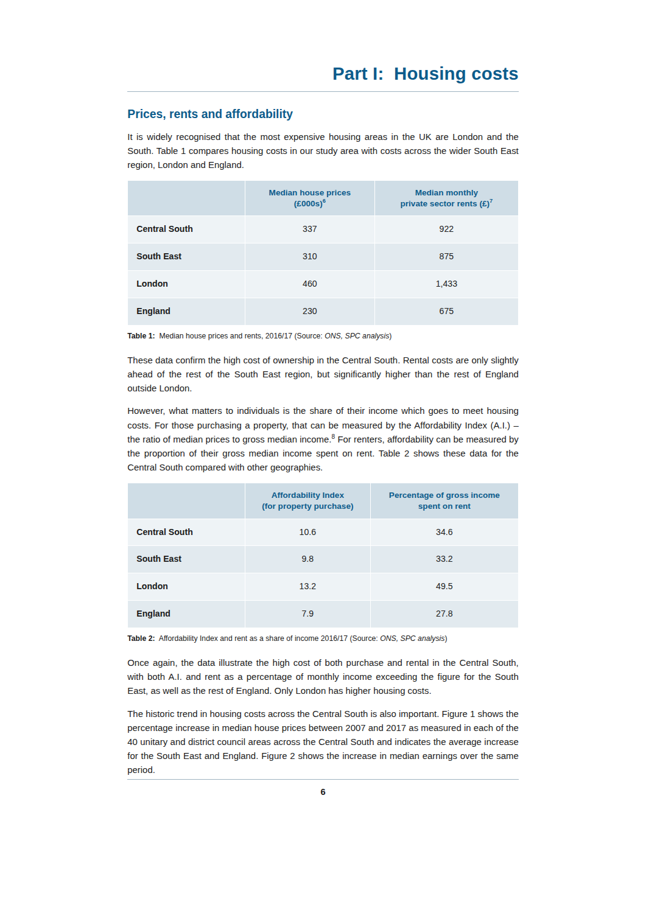Part I: Housing costs
Prices, rents and affordability
It is widely recognised that the most expensive housing areas in the UK are London and the South. Table 1 compares housing costs in our study area with costs across the wider South East region, London and England.
| | Median house prices (£000s) 6 | Median monthly private sector rents (£) 7 |
| --- | --- | --- |
| Central South | 337 | 922 |
| South East | 310 | 875 |
| London | 460 | 1,433 |
| England | 230 | 675 |
Table 1: Median house prices and rents, 2016/17 (Source: ONS, SPC analysis)
These data confirm the high cost of ownership in the Central South. Rental costs are only slightly ahead of the rest of the South East region, but significantly higher than the rest of England outside London.
However, what matters to individuals is the share of their income which goes to meet housing costs. For those purchasing a property, that can be measured by the Affordability Index (A.I.) – the ratio of median prices to gross median income.8 For renters, affordability can be measured by the proportion of their gross median income spent on rent. Table 2 shows these data for the Central South compared with other geographies.
| | Affordability Index (for property purchase) | Percentage of gross income spent on rent |
| --- | --- | --- |
| Central South | 10.6 | 34.6 |
| South East | 9.8 | 33.2 |
| London | 13.2 | 49.5 |
| England | 7.9 | 27.8 |
Table 2: Affordability Index and rent as a share of income 2016/17 (Source: ONS, SPC analysis)
Once again, the data illustrate the high cost of both purchase and rental in the Central South, with both A.I. and rent as a percentage of monthly income exceeding the figure for the South East, as well as the rest of England. Only London has higher housing costs.
The historic trend in housing costs across the Central South is also important. Figure 1 shows the percentage increase in median house prices between 2007 and 2017 as measured in each of the 40 unitary and district council areas across the Central South and indicates the average increase for the South East and England. Figure 2 shows the increase in median earnings over the same period.
6